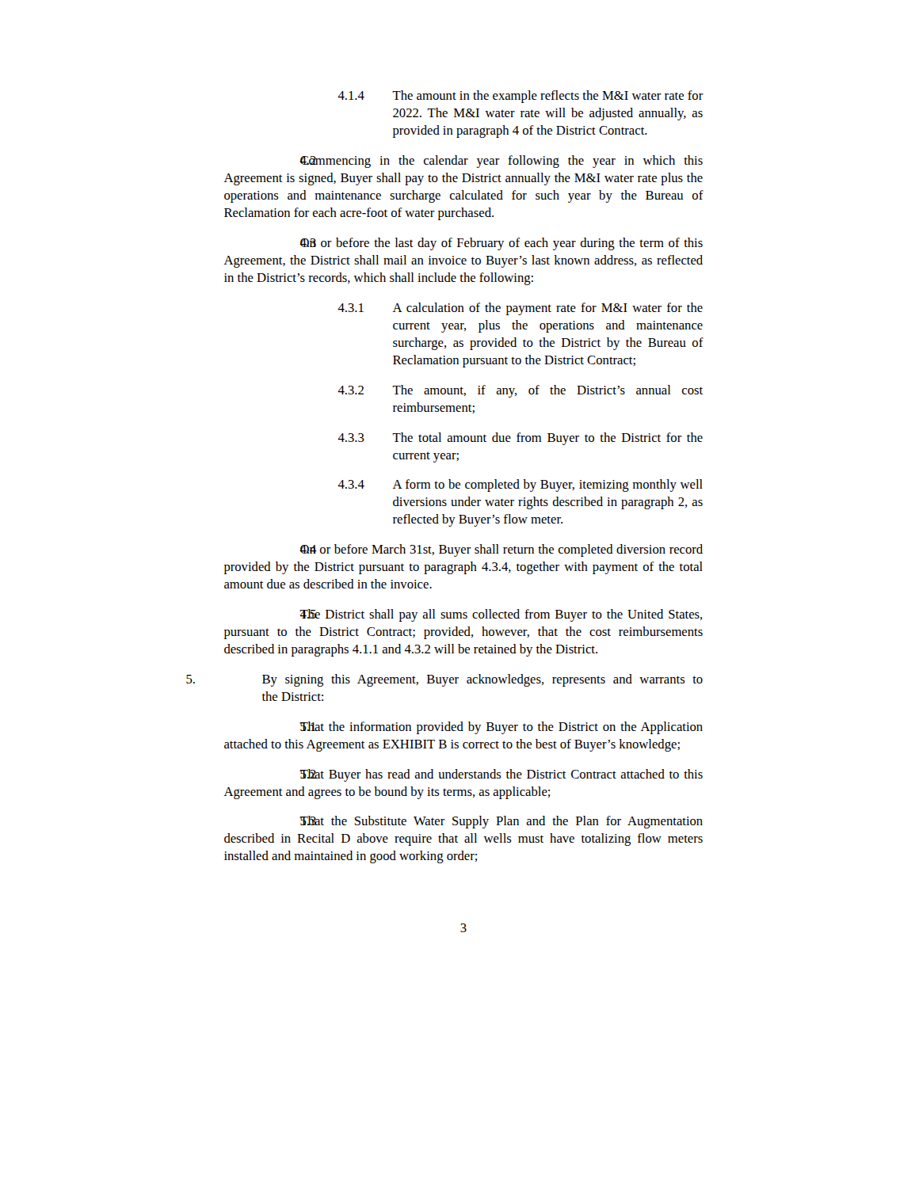4.1.4 The amount in the example reflects the M&I water rate for 2022. The M&I water rate will be adjusted annually, as provided in paragraph 4 of the District Contract.
4.2 Commencing in the calendar year following the year in which this Agreement is signed, Buyer shall pay to the District annually the M&I water rate plus the operations and maintenance surcharge calculated for such year by the Bureau of Reclamation for each acre-foot of water purchased.
4.3 On or before the last day of February of each year during the term of this Agreement, the District shall mail an invoice to Buyer’s last known address, as reflected in the District’s records, which shall include the following:
4.3.1 A calculation of the payment rate for M&I water for the current year, plus the operations and maintenance surcharge, as provided to the District by the Bureau of Reclamation pursuant to the District Contract;
4.3.2 The amount, if any, of the District’s annual cost reimbursement;
4.3.3 The total amount due from Buyer to the District for the current year;
4.3.4 A form to be completed by Buyer, itemizing monthly well diversions under water rights described in paragraph 2, as reflected by Buyer’s flow meter.
4.4 On or before March 31st, Buyer shall return the completed diversion record provided by the District pursuant to paragraph 4.3.4, together with payment of the total amount due as described in the invoice.
4.5 The District shall pay all sums collected from Buyer to the United States, pursuant to the District Contract; provided, however, that the cost reimbursements described in paragraphs 4.1.1 and 4.3.2 will be retained by the District.
5. By signing this Agreement, Buyer acknowledges, represents and warrants to the District:
5.1 That the information provided by Buyer to the District on the Application attached to this Agreement as EXHIBIT B is correct to the best of Buyer’s knowledge;
5.2 That Buyer has read and understands the District Contract attached to this Agreement and agrees to be bound by its terms, as applicable;
5.3 That the Substitute Water Supply Plan and the Plan for Augmentation described in Recital D above require that all wells must have totalizing flow meters installed and maintained in good working order;
3